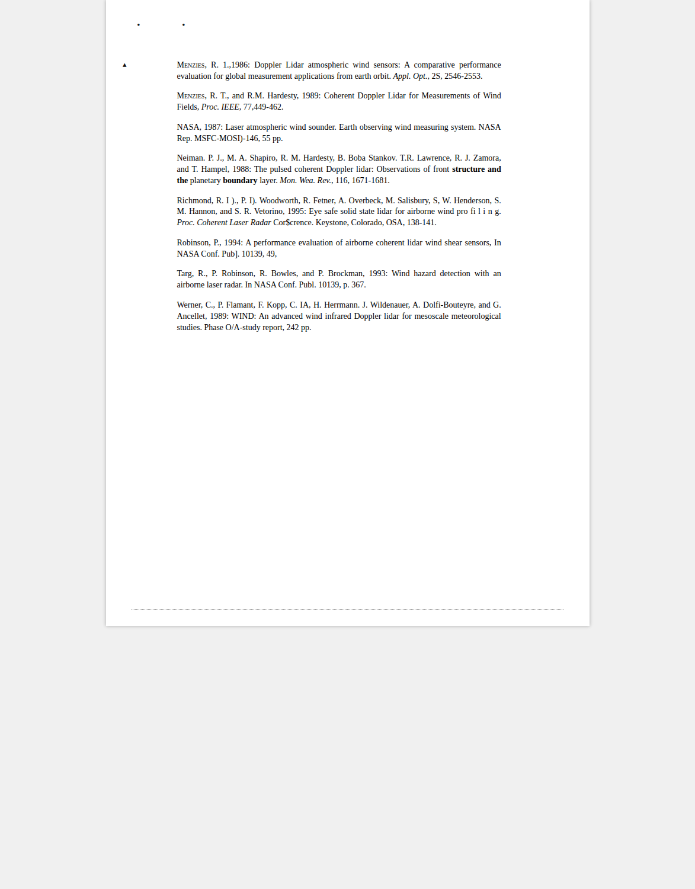• •
▴
Menzies, R. 1.,1986: Doppler Lidar atmospheric wind sensors: A comparative performance evaluation for global measurement applications from earth orbit. Appl. Opt., 2S, 2546-2553.
Menzies, R. T., and R.M. Hardesty, 1989: Coherent Doppler Lidar for Measurements of Wind Fields, Proc. IEEE, 77,449-462.
NASA, 1987: Laser atmospheric wind sounder. Earth observing wind measuring system. NASA Rep. MSFC-MOSI)-146, 55 pp.
Neiman. P. J., M. A. Shapiro, R. M. Hardesty, B. Boba Stankov. T.R. Lawrence, R. J. Zamora, and T. Hampel, 1988: The pulsed coherent Doppler lidar: Observations of front structure and the planetary boundary layer. Mon. Wea. Rev., 116, 1671-1681.
Richmond, R. I )., P. I). Woodworth, R. Fetner, A. Overbeck, M. Salisbury, S, W. Henderson, S. M. Hannon, and S. R. Vetorino, 1995: Eye safe solid state lidar for airborne wind pro fi l i n g. Proc. Coherent Laser Radar Cor$crence. Keystone, Colorado, OSA, 138-141.
Robinson, P., 1994: A performance evaluation of airborne coherent lidar wind shear sensors, In NASA Conf. Pub]. 10139, 49,
Targ, R., P. Robinson, R. Bowles, and P. Brockman, 1993: Wind hazard detection with an airborne laser radar. In NASA Conf. Publ. 10139, p. 367.
Werner, C., P. Flamant, F. Kopp, C. IA, H. Herrmann. J. Wildenauer, A. Dolfi-Bouteyre, and G. Ancellet, 1989: WIND: An advanced wind infrared Doppler lidar for mesoscale meteorological studies. Phase O/A-study report, 242 pp.